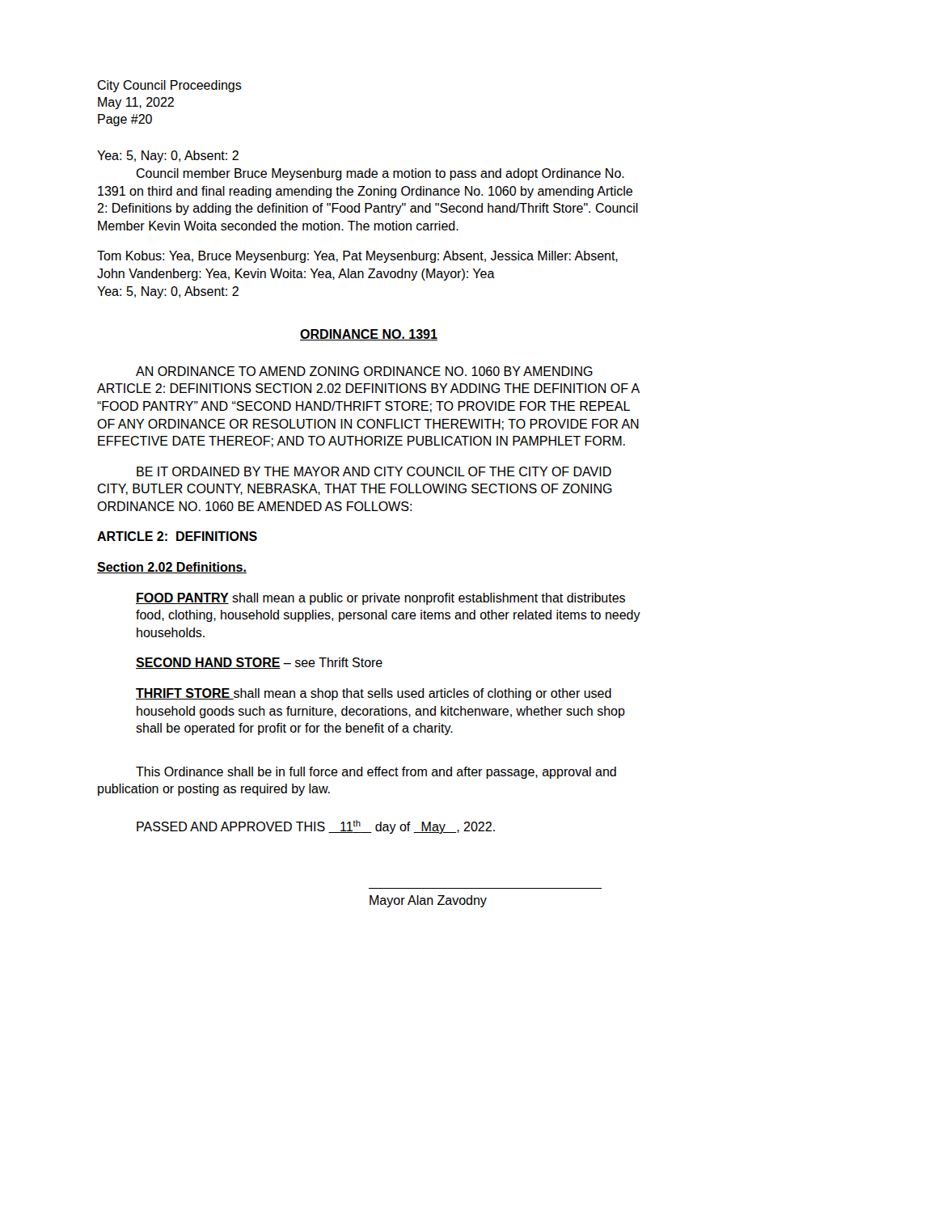City Council Proceedings
May 11, 2022
Page #20
Yea: 5, Nay: 0, Absent: 2
Council member Bruce Meysenburg made a motion to pass and adopt Ordinance No. 1391 on third and final reading amending the Zoning Ordinance No. 1060 by amending Article 2: Definitions by adding the definition of "Food Pantry" and "Second hand/Thrift Store". Council Member Kevin Woita seconded the motion. The motion carried.
Tom Kobus: Yea, Bruce Meysenburg: Yea, Pat Meysenburg: Absent, Jessica Miller: Absent, John Vandenberg: Yea, Kevin Woita: Yea, Alan Zavodny (Mayor): Yea
Yea: 5, Nay: 0, Absent: 2
ORDINANCE NO. 1391
AN ORDINANCE TO AMEND ZONING ORDINANCE NO. 1060 BY AMENDING ARTICLE 2: DEFINITIONS SECTION 2.02 DEFINITIONS BY ADDING THE DEFINITION OF A “FOOD PANTRY” AND “SECOND HAND/THRIFT STORE; TO PROVIDE FOR THE REPEAL OF ANY ORDINANCE OR RESOLUTION IN CONFLICT THEREWITH; TO PROVIDE FOR AN EFFECTIVE DATE THEREOF; AND TO AUTHORIZE PUBLICATION IN PAMPHLET FORM.
BE IT ORDAINED BY THE MAYOR AND CITY COUNCIL OF THE CITY OF DAVID CITY, BUTLER COUNTY, NEBRASKA, THAT THE FOLLOWING SECTIONS OF ZONING ORDINANCE NO. 1060 BE AMENDED AS FOLLOWS:
ARTICLE 2: DEFINITIONS
Section 2.02 Definitions.
FOOD PANTRY shall mean a public or private nonprofit establishment that distributes food, clothing, household supplies, personal care items and other related items to needy households.
SECOND HAND STORE – see Thrift Store
THRIFT STORE shall mean a shop that sells used articles of clothing or other used household goods such as furniture, decorations, and kitchenware, whether such shop shall be operated for profit or for the benefit of a charity.
This Ordinance shall be in full force and effect from and after passage, approval and publication or posting as required by law.
PASSED AND APPROVED THIS 11th day of May , 2022.
Mayor Alan Zavodny